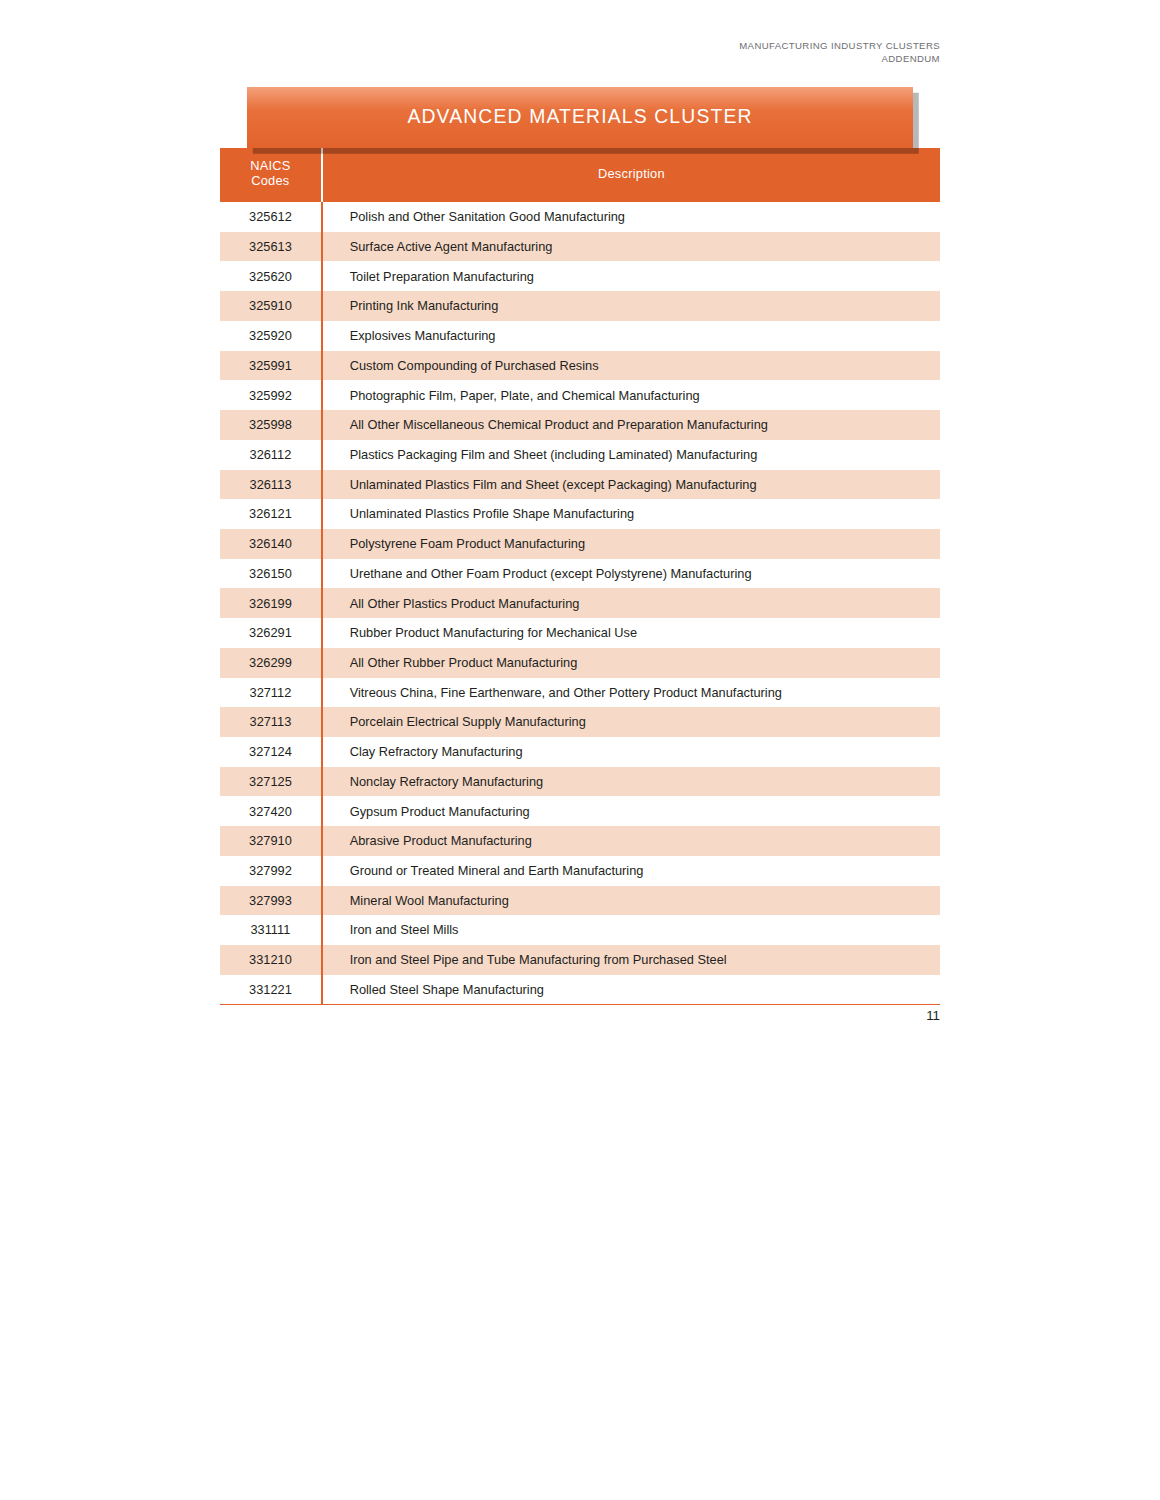Manufacturing Industry Clusters
Addendum
Advanced Materials Cluster
| NAICS Codes | Description |
| --- | --- |
| 325612 | Polish and Other Sanitation Good Manufacturing |
| 325613 | Surface Active Agent Manufacturing |
| 325620 | Toilet Preparation Manufacturing |
| 325910 | Printing Ink Manufacturing |
| 325920 | Explosives Manufacturing |
| 325991 | Custom Compounding of Purchased Resins |
| 325992 | Photographic Film, Paper, Plate, and Chemical Manufacturing |
| 325998 | All Other Miscellaneous Chemical Product and Preparation Manufacturing |
| 326112 | Plastics Packaging Film and Sheet (including Laminated) Manufacturing |
| 326113 | Unlaminated Plastics Film and Sheet (except Packaging) Manufacturing |
| 326121 | Unlaminated Plastics Profile Shape Manufacturing |
| 326140 | Polystyrene Foam Product Manufacturing |
| 326150 | Urethane and Other Foam Product (except Polystyrene) Manufacturing |
| 326199 | All Other Plastics Product Manufacturing |
| 326291 | Rubber Product Manufacturing for Mechanical Use |
| 326299 | All Other Rubber Product Manufacturing |
| 327112 | Vitreous China, Fine Earthenware, and Other Pottery Product Manufacturing |
| 327113 | Porcelain Electrical Supply Manufacturing |
| 327124 | Clay Refractory Manufacturing |
| 327125 | Nonclay Refractory Manufacturing |
| 327420 | Gypsum Product Manufacturing |
| 327910 | Abrasive Product Manufacturing |
| 327992 | Ground or Treated Mineral and Earth Manufacturing |
| 327993 | Mineral Wool Manufacturing |
| 331111 | Iron and Steel Mills |
| 331210 | Iron and Steel Pipe and Tube Manufacturing from Purchased Steel |
| 331221 | Rolled Steel Shape Manufacturing |
11